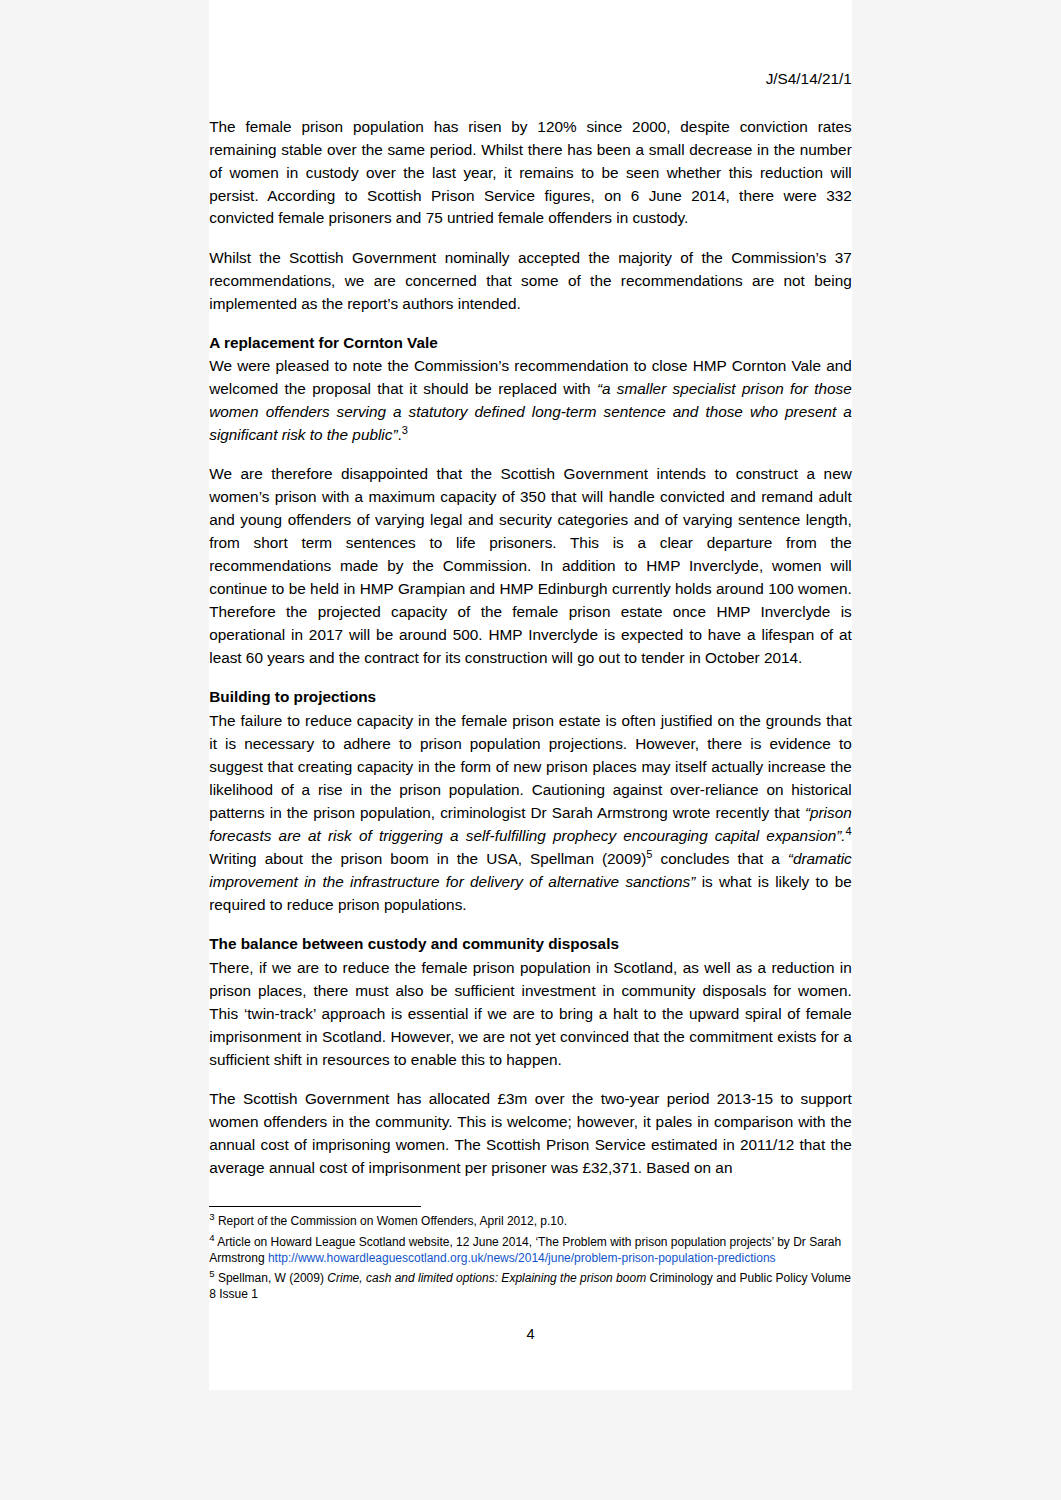J/S4/14/21/1
The female prison population has risen by 120% since 2000, despite conviction rates remaining stable over the same period. Whilst there has been a small decrease in the number of women in custody over the last year, it remains to be seen whether this reduction will persist. According to Scottish Prison Service figures, on 6 June 2014, there were 332 convicted female prisoners and 75 untried female offenders in custody.
Whilst the Scottish Government nominally accepted the majority of the Commission’s 37 recommendations, we are concerned that some of the recommendations are not being implemented as the report’s authors intended.
A replacement for Cornton Vale
We were pleased to note the Commission’s recommendation to close HMP Cornton Vale and welcomed the proposal that it should be replaced with “a smaller specialist prison for those women offenders serving a statutory defined long-term sentence and those who present a significant risk to the public”.3
We are therefore disappointed that the Scottish Government intends to construct a new women’s prison with a maximum capacity of 350 that will handle convicted and remand adult and young offenders of varying legal and security categories and of varying sentence length, from short term sentences to life prisoners. This is a clear departure from the recommendations made by the Commission. In addition to HMP Inverclyde, women will continue to be held in HMP Grampian and HMP Edinburgh currently holds around 100 women. Therefore the projected capacity of the female prison estate once HMP Inverclyde is operational in 2017 will be around 500. HMP Inverclyde is expected to have a lifespan of at least 60 years and the contract for its construction will go out to tender in October 2014.
Building to projections
The failure to reduce capacity in the female prison estate is often justified on the grounds that it is necessary to adhere to prison population projections. However, there is evidence to suggest that creating capacity in the form of new prison places may itself actually increase the likelihood of a rise in the prison population. Cautioning against over-reliance on historical patterns in the prison population, criminologist Dr Sarah Armstrong wrote recently that “prison forecasts are at risk of triggering a self-fulfilling prophecy encouraging capital expansion”.4 Writing about the prison boom in the USA, Spellman (2009)5 concludes that a “dramatic improvement in the infrastructure for delivery of alternative sanctions” is what is likely to be required to reduce prison populations.
The balance between custody and community disposals
There, if we are to reduce the female prison population in Scotland, as well as a reduction in prison places, there must also be sufficient investment in community disposals for women. This ‘twin-track’ approach is essential if we are to bring a halt to the upward spiral of female imprisonment in Scotland. However, we are not yet convinced that the commitment exists for a sufficient shift in resources to enable this to happen.
The Scottish Government has allocated £3m over the two-year period 2013-15 to support women offenders in the community. This is welcome; however, it pales in comparison with the annual cost of imprisoning women. The Scottish Prison Service estimated in 2011/12 that the average annual cost of imprisonment per prisoner was £32,371. Based on an
3 Report of the Commission on Women Offenders, April 2012, p.10.
4 Article on Howard League Scotland website, 12 June 2014, ‘The Problem with prison population projects’ by Dr Sarah Armstrong http://www.howardleaguescotland.org.uk/news/2014/june/problem-prison-population-predictions
5 Spellman, W (2009) Crime, cash and limited options: Explaining the prison boom Criminology and Public Policy Volume 8 Issue 1
4